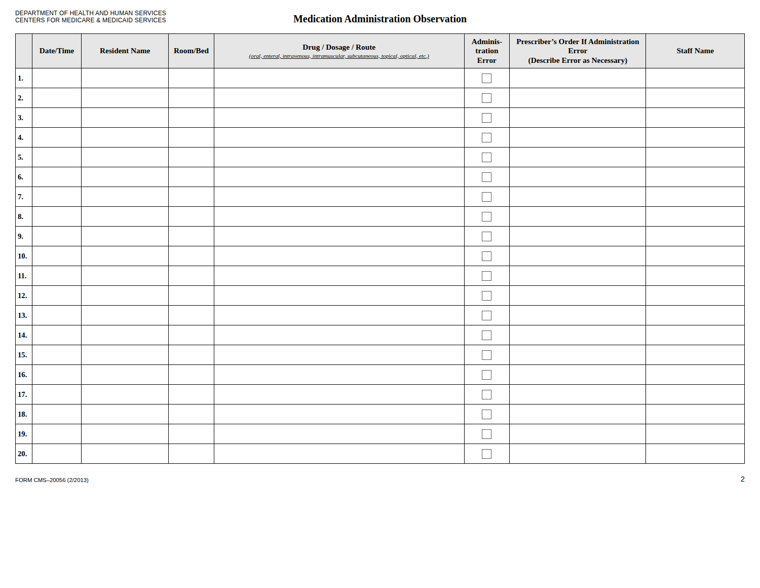DEPARTMENT OF HEALTH AND HUMAN SERVICES
CENTERS FOR MEDICARE & MEDICAID SERVICES
Medication Administration Observation
| | Date/Time | Resident Name | Room/Bed | Drug / Dosage / Route (oral, enteral, intravenous, intramuscular, subcutaneous, topical, optical, etc.) | Adminis- tration Error | Prescriber’s Order If Administration Error (Describe Error as Necessary) | Staff Name |
| --- | --- | --- | --- | --- | --- | --- | --- |
| 1. | | | | | | | |
| 2. | | | | | | | |
| 3. | | | | | | | |
| 4. | | | | | | | |
| 5. | | | | | | | |
| 6. | | | | | | | |
| 7. | | | | | | | |
| 8. | | | | | | | |
| 9. | | | | | | | |
| 10. | | | | | | | |
| 11. | | | | | | | |
| 12. | | | | | | | |
| 13. | | | | | | | |
| 14. | | | | | | | |
| 15. | | | | | | | |
| 16. | | | | | | | |
| 17. | | | | | | | |
| 18. | | | | | | | |
| 19. | | | | | | | |
| 20. | | | | | | | |
FORM CMS–20056 (2/2013)
2